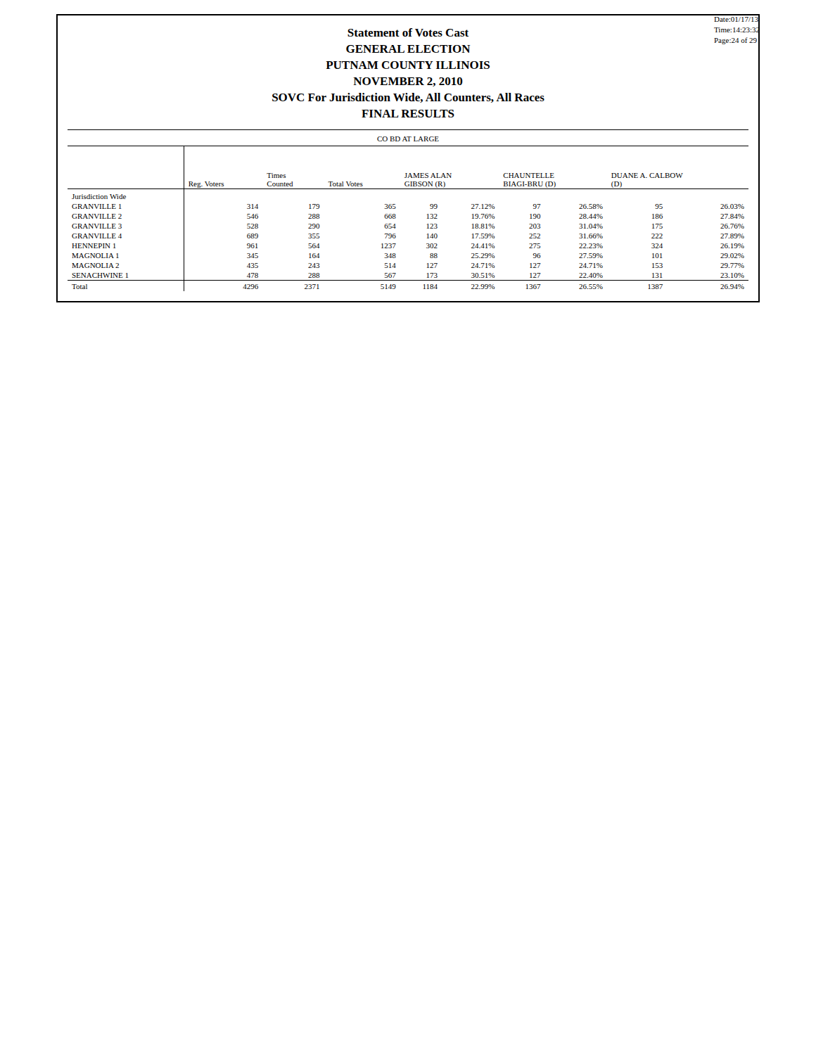Date:01/17/13
Time:14:23:32
Page:24 of 29
Statement of Votes Cast
GENERAL ELECTION
PUTNAM COUNTY ILLINOIS
NOVEMBER 2, 2010
SOVC For Jurisdiction Wide, All Counters, All Races
FINAL RESULTS
CO BD AT LARGE
| | Reg. Voters | Times Counted | Total Votes | JAMES ALAN GIBSON (R) | CHAUNTELLE BIAGI-BRU (D) | DUANE A. CALBOW (D) |
| --- | --- | --- | --- | --- | --- | --- |
| Jurisdiction Wide | | | | | | | | | |
| GRANVILLE 1 | 314 | 179 | 365 | 99 | 27.12% | 97 | 26.58% | 95 | 26.03% |
| GRANVILLE 2 | 546 | 288 | 668 | 132 | 19.76% | 190 | 28.44% | 186 | 27.84% |
| GRANVILLE 3 | 528 | 290 | 654 | 123 | 18.81% | 203 | 31.04% | 175 | 26.76% |
| GRANVILLE 4 | 689 | 355 | 796 | 140 | 17.59% | 252 | 31.66% | 222 | 27.89% |
| HENNEPIN 1 | 961 | 564 | 1237 | 302 | 24.41% | 275 | 22.23% | 324 | 26.19% |
| MAGNOLIA 1 | 345 | 164 | 348 | 88 | 25.29% | 96 | 27.59% | 101 | 29.02% |
| MAGNOLIA 2 | 435 | 243 | 514 | 127 | 24.71% | 127 | 24.71% | 153 | 29.77% |
| SENACHWINE 1 | 478 | 288 | 567 | 173 | 30.51% | 127 | 22.40% | 131 | 23.10% |
| Total | 4296 | 2371 | 5149 | 1184 | 22.99% | 1367 | 26.55% | 1387 | 26.94% |